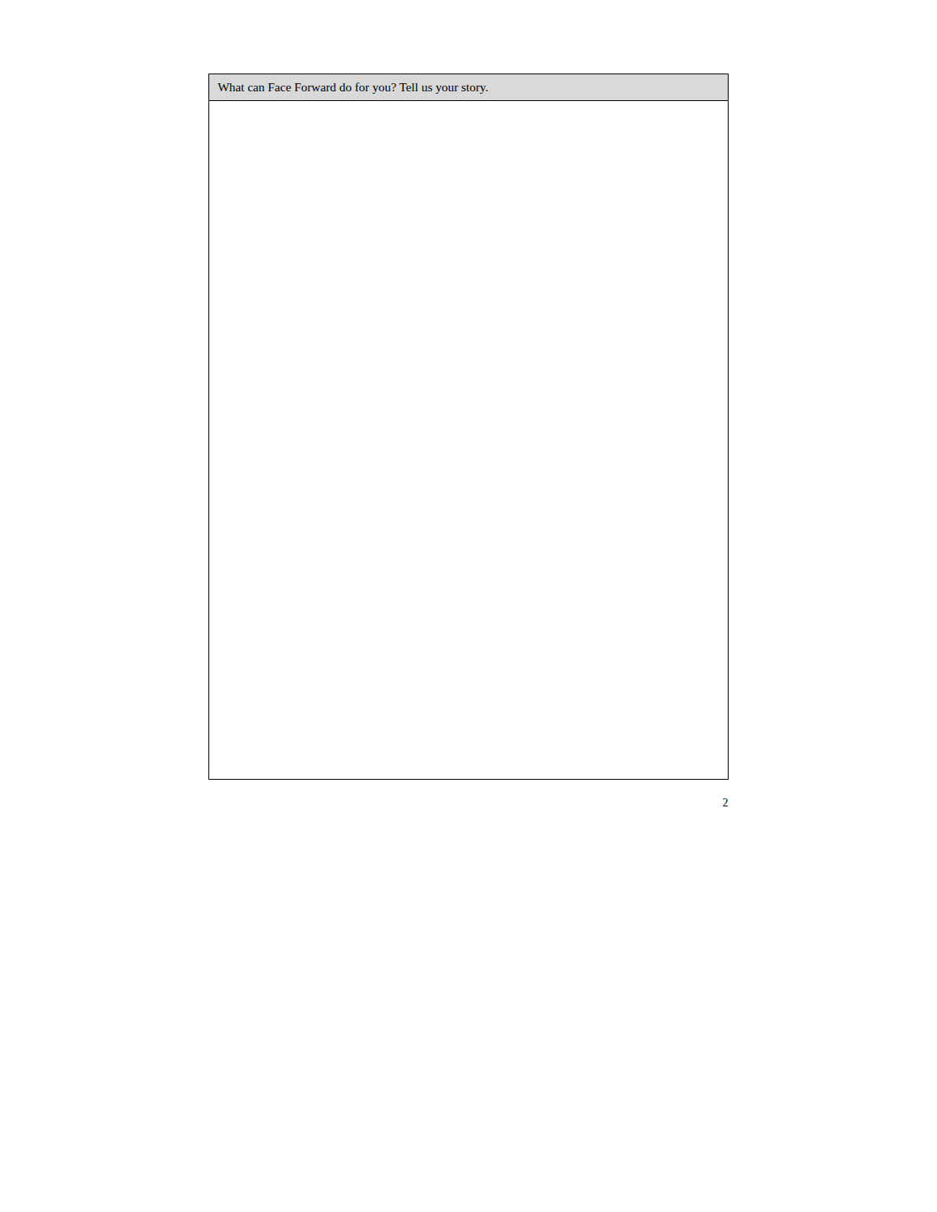What can Face Forward do for you? Tell us your story.
2